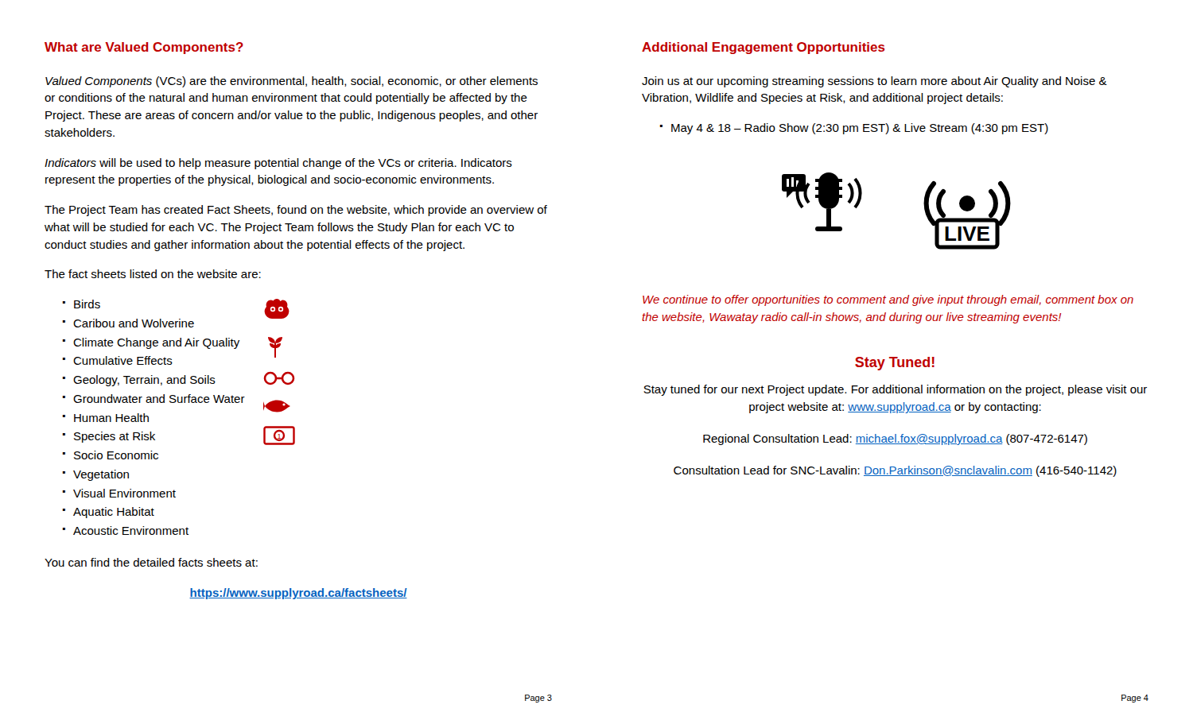What are Valued Components?
Valued Components (VCs) are the environmental, health, social, economic, or other elements or conditions of the natural and human environment that could potentially be affected by the Project. These are areas of concern and/or value to the public, Indigenous peoples, and other stakeholders.
Indicators will be used to help measure potential change of the VCs or criteria. Indicators represent the properties of the physical, biological and socio-economic environments.
The Project Team has created Fact Sheets, found on the website, which provide an overview of what will be studied for each VC. The Project Team follows the Study Plan for each VC to conduct studies and gather information about the potential effects of the project.
The fact sheets listed on the website are:
Birds
Caribou and Wolverine
Climate Change and Air Quality
Cumulative Effects
Geology, Terrain, and Soils
Groundwater and Surface Water
Human Health
Species at Risk
Socio Economic
Vegetation
Visual Environment
Aquatic Habitat
Acoustic Environment
1
You can find the detailed facts sheets at:
https://www.supplyroad.ca/factsheets/
Page 3
Additional Engagement Opportunities
Join us at our upcoming streaming sessions to learn more about Air Quality and Noise & Vibration, Wildlife and Species at Risk, and additional project details:
May 4 & 18 – Radio Show (2:30 pm EST) & Live Stream (4:30 pm EST)
LIVE
We continue to offer opportunities to comment and give input through email, comment box on the website, Wawatay radio call-in shows, and during our live streaming events!
Stay Tuned!
Stay tuned for our next Project update. For additional information on the project, please visit our project website at: www.supplyroad.ca or by contacting:
Regional Consultation Lead: michael.fox@supplyroad.ca (807-472-6147)
Consultation Lead for SNC-Lavalin: Don.Parkinson@snclavalin.com (416-540-1142)
Page 4